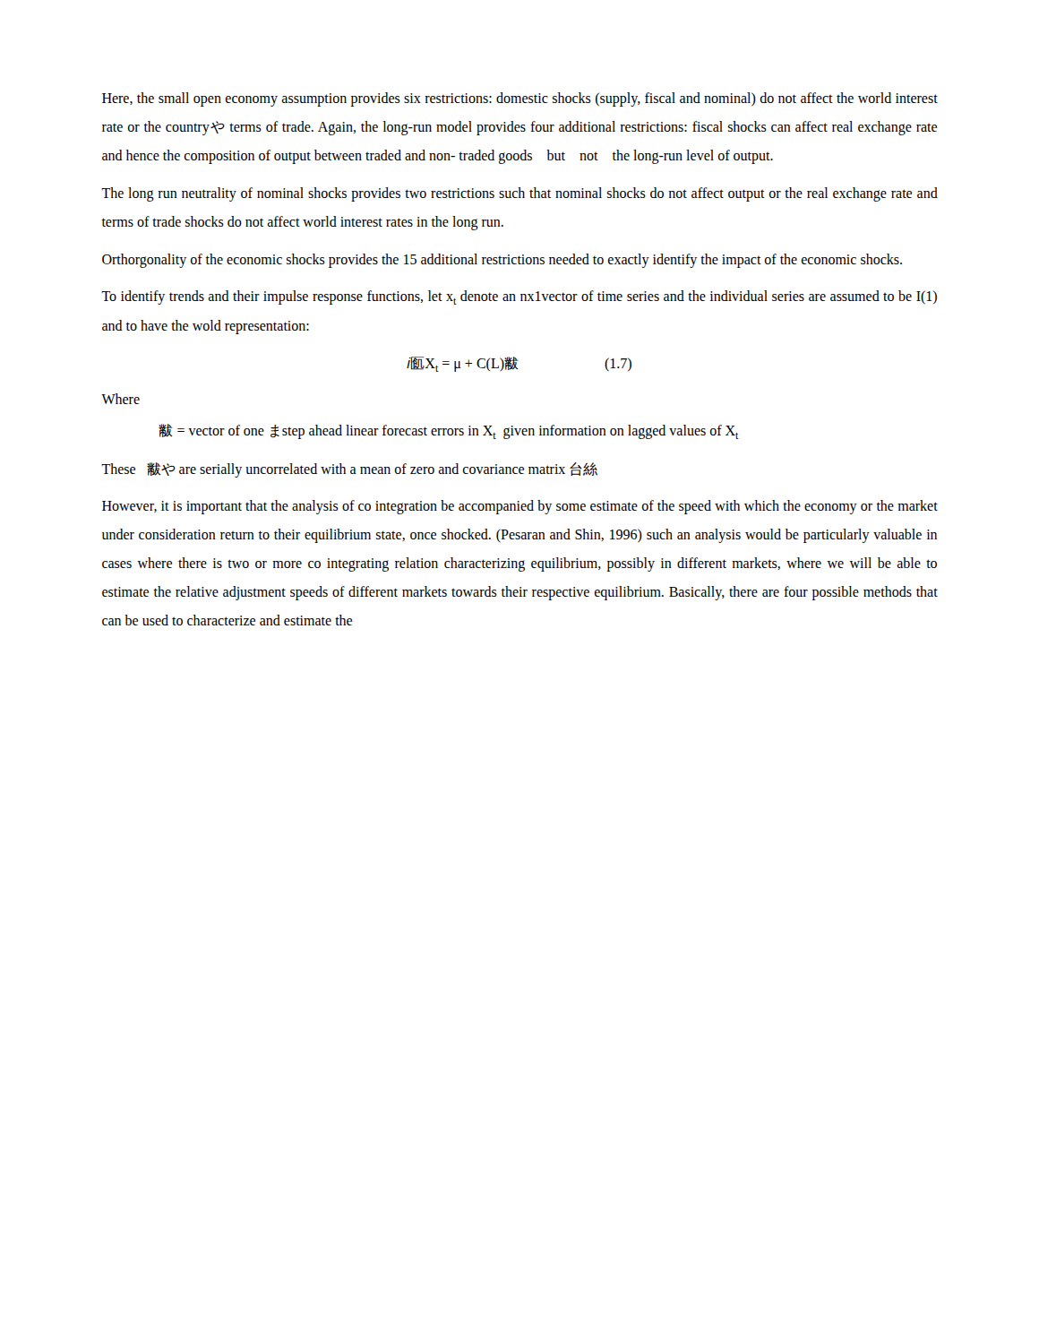Here, the small open economy assumption provides six restrictions: domestic shocks (supply, fiscal and nominal) do not affect the world interest rate or the countryや terms of trade. Again, the long-run model provides four additional restrictions: fiscal shocks can affect real exchange rate and hence the composition of output between traded and non- traded goods but not the long-run level of output.
The long run neutrality of nominal shocks provides two restrictions such that nominal shocks do not affect output or the real exchange rate and terms of trade shocks do not affect world interest rates in the long run.
Orthorgonality of the economic shocks provides the 15 additional restrictions needed to exactly identify the impact of the economic shocks.
To identify trends and their impulse response functions, let xt denote an nx1vector of time series and the individual series are assumed to be I(1) and to have the wold representation:
𝑖㔳Xt = μ + C(L)黻(1.7)
Where
黻 = vector of one まstep ahead linear forecast errors in Xt given information on lagged values of Xt
These 黻や are serially uncorrelated with a mean of zero and covariance matrix 台絲
However, it is important that the analysis of co integration be accompanied by some estimate of the speed with which the economy or the market under consideration return to their equilibrium state, once shocked. (Pesaran and Shin, 1996) such an analysis would be particularly valuable in cases where there is two or more co integrating relation characterizing equilibrium, possibly in different markets, where we will be able to estimate the relative adjustment speeds of different markets towards their respective equilibrium. Basically, there are four possible methods that can be used to characterize and estimate the